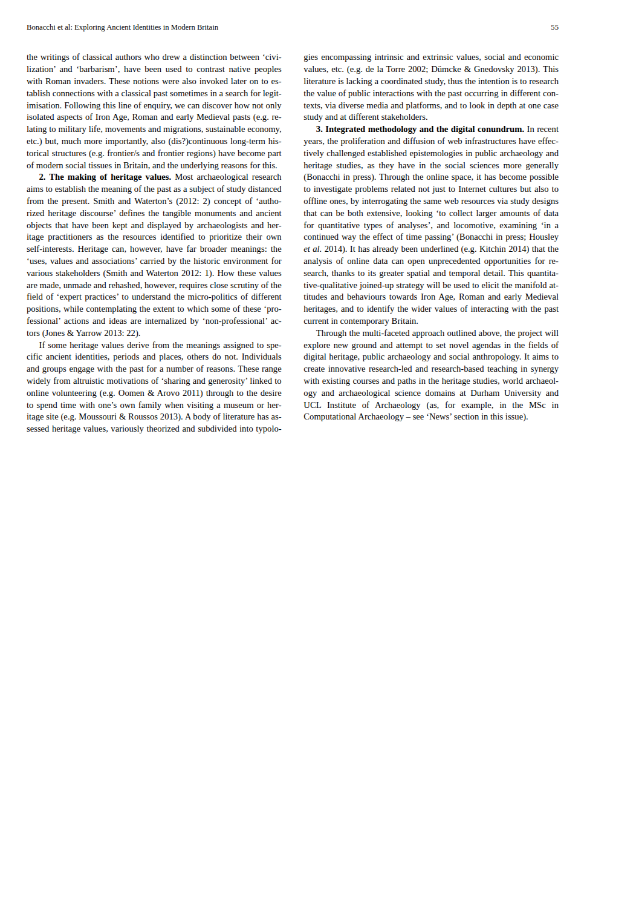Bonacchi et al: Exploring Ancient Identities in Modern Britain 55
the writings of classical authors who drew a distinction between ‘civilization’ and ‘barbarism’, have been used to contrast native peoples with Roman invaders. These notions were also invoked later on to establish connections with a classical past sometimes in a search for legitimisation. Following this line of enquiry, we can discover how not only isolated aspects of Iron Age, Roman and early Medieval pasts (e.g. relating to military life, movements and migrations, sustainable economy, etc.) but, much more importantly, also (dis?)continuous long-term historical structures (e.g. frontier/s and frontier regions) have become part of modern social tissues in Britain, and the underlying reasons for this.
2. The making of heritage values. Most archaeological research aims to establish the meaning of the past as a subject of study distanced from the present. Smith and Waterton’s (2012: 2) concept of ‘authorized heritage discourse’ defines the tangible monuments and ancient objects that have been kept and displayed by archaeologists and heritage practitioners as the resources identified to prioritize their own self-interests. Heritage can, however, have far broader meanings: the ‘uses, values and associations’ carried by the historic environment for various stakeholders (Smith and Waterton 2012: 1). How these values are made, unmade and rehashed, however, requires close scrutiny of the field of ‘expert practices’ to understand the micro-politics of different positions, while contemplating the extent to which some of these ‘professional’ actions and ideas are internalized by ‘non-professional’ actors (Jones & Yarrow 2013: 22).
If some heritage values derive from the meanings assigned to specific ancient identities, periods and places, others do not. Individuals and groups engage with the past for a number of reasons. These range widely from altruistic motivations of ‘sharing and generosity’ linked to online volunteering (e.g. Oomen & Arovo 2011) through to the desire to spend time with one’s own family when visiting a museum or heritage site (e.g. Moussouri & Roussos 2013). A body of literature has assessed heritage values, variously theorized and subdivided into typologies encompassing intrinsic and extrinsic values, social and economic values, etc. (e.g. de la Torre 2002; Dümcke & Gnedovsky 2013). This literature is lacking a coordinated study, thus the intention is to research the value of public interactions with the past occurring in different contexts, via diverse media and platforms, and to look in depth at one case study and at different stakeholders.
3. Integrated methodology and the digital conundrum. In recent years, the proliferation and diffusion of web infrastructures have effectively challenged established epistemologies in public archaeology and heritage studies, as they have in the social sciences more generally (Bonacchi in press). Through the online space, it has become possible to investigate problems related not just to Internet cultures but also to offline ones, by interrogating the same web resources via study designs that can be both extensive, looking ‘to collect larger amounts of data for quantitative types of analyses’, and locomotive, examining ‘in a continued way the effect of time passing’ (Bonacchi in press; Housley et al. 2014). It has already been underlined (e.g. Kitchin 2014) that the analysis of online data can open unprecedented opportunities for research, thanks to its greater spatial and temporal detail. This quantitative-qualitative joined-up strategy will be used to elicit the manifold attitudes and behaviours towards Iron Age, Roman and early Medieval heritages, and to identify the wider values of interacting with the past current in contemporary Britain.
Through the multi-faceted approach outlined above, the project will explore new ground and attempt to set novel agendas in the fields of digital heritage, public archaeology and social anthropology. It aims to create innovative research-led and research-based teaching in synergy with existing courses and paths in the heritage studies, world archaeology and archaeological science domains at Durham University and UCL Institute of Archaeology (as, for example, in the MSc in Computational Archaeology – see ‘News’ section in this issue).